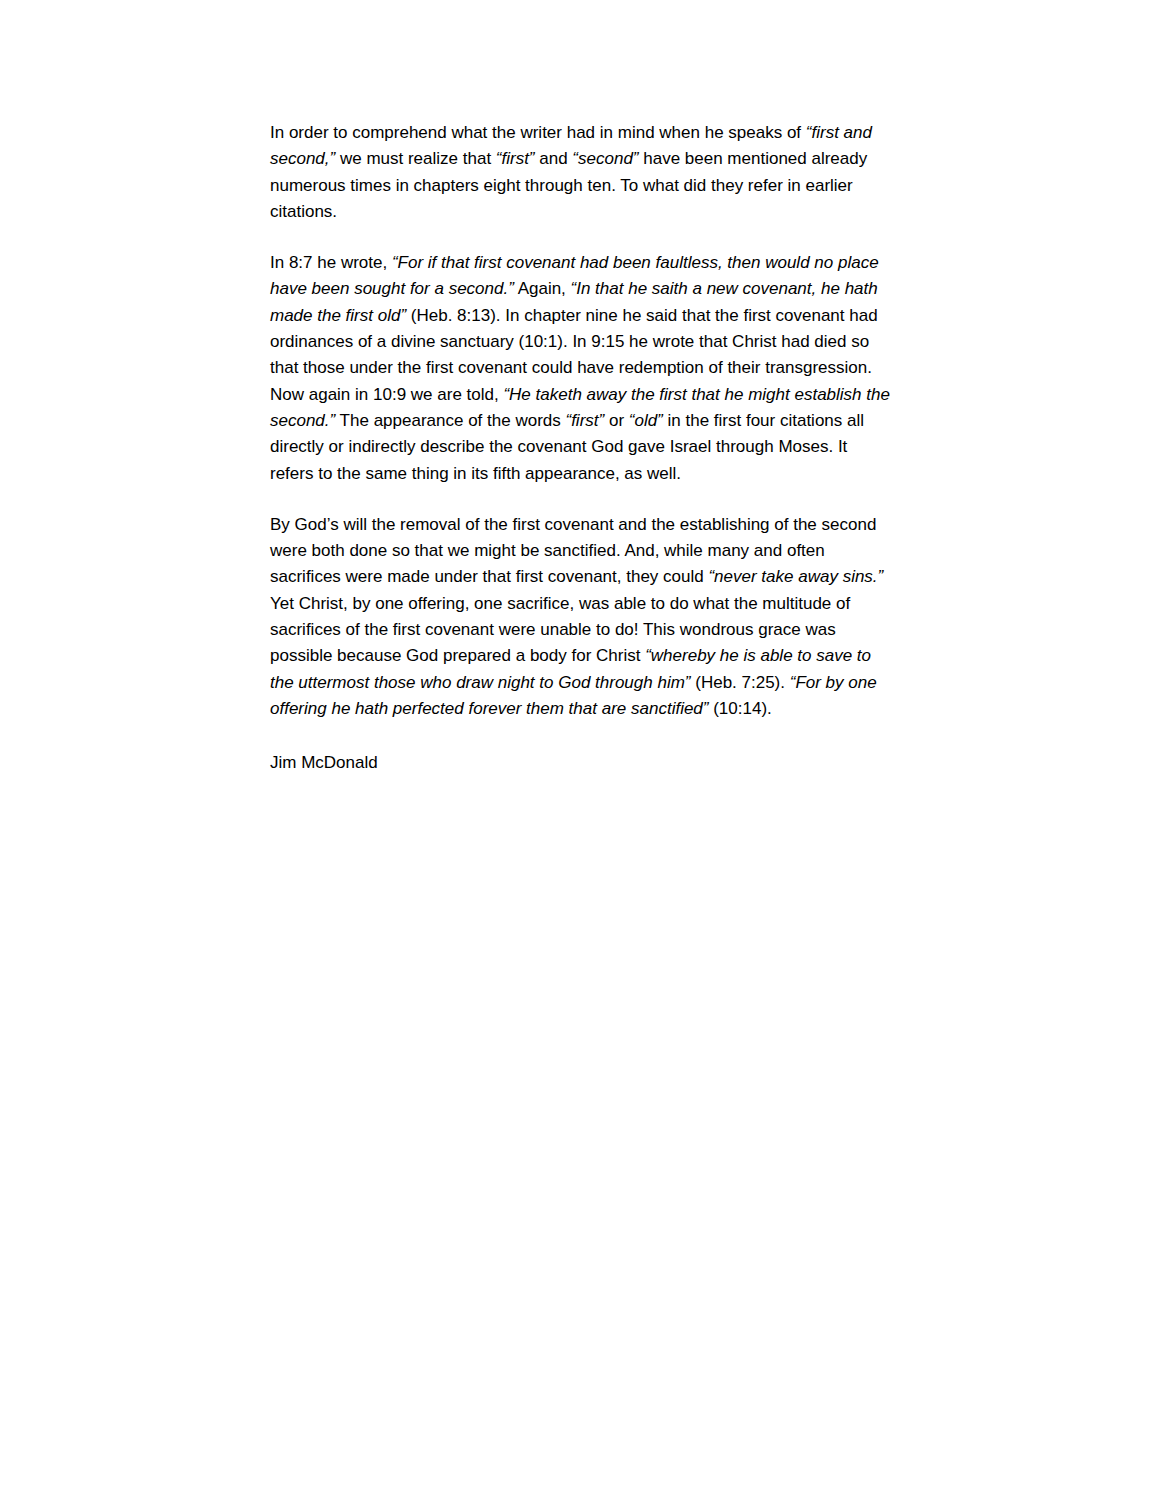In order to comprehend what the writer had in mind when he speaks of “first and second,” we must realize that “first” and “second” have been mentioned already numerous times in chapters eight through ten. To what did they refer in earlier citations.
In 8:7 he wrote, “For if that first covenant had been faultless, then would no place have been sought for a second.” Again, “In that he saith a new covenant, he hath made the first old” (Heb. 8:13). In chapter nine he said that the first covenant had ordinances of a divine sanctuary (10:1). In 9:15 he wrote that Christ had died so that those under the first covenant could have redemption of their transgression. Now again in 10:9 we are told, “He taketh away the first that he might establish the second.” The appearance of the words “first” or “old” in the first four citations all directly or indirectly describe the covenant God gave Israel through Moses. It refers to the same thing in its fifth appearance, as well.
By God’s will the removal of the first covenant and the establishing of the second were both done so that we might be sanctified. And, while many and often sacrifices were made under that first covenant, they could “never take away sins.” Yet Christ, by one offering, one sacrifice, was able to do what the multitude of sacrifices of the first covenant were unable to do! This wondrous grace was possible because God prepared a body for Christ “whereby he is able to save to the uttermost those who draw night to God through him” (Heb. 7:25). “For by one offering he hath perfected forever them that are sanctified” (10:14).
Jim McDonald